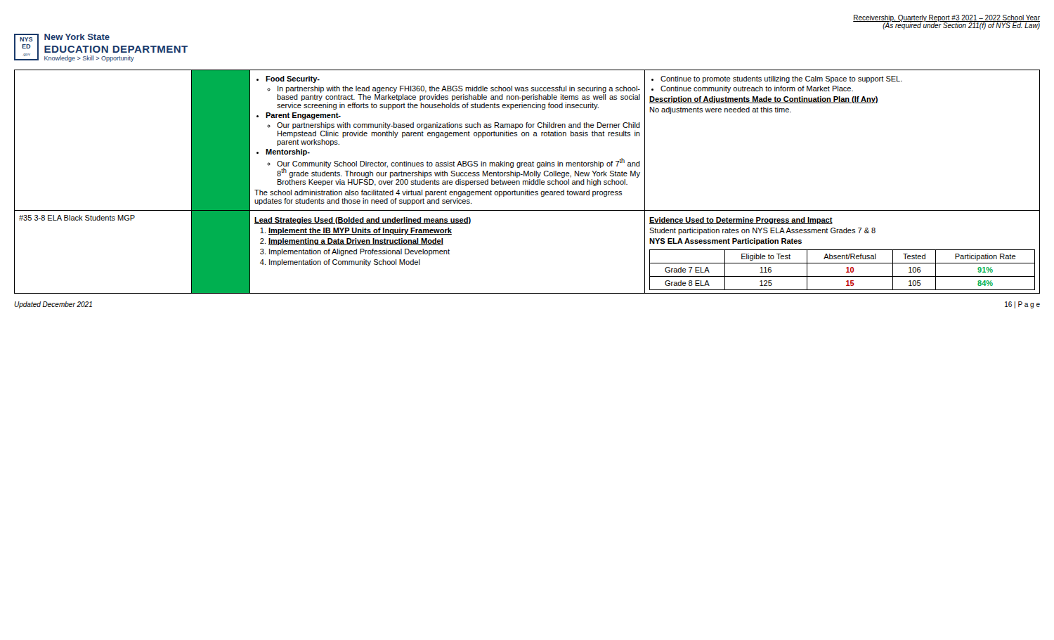Receivership, Quarterly Report #3 2021 – 2022 School Year
(As required under Section 211(f) of NYS Ed. Law)
NYS
ED
.gov
New York State
EDUCATION DEPARTMENT
Knowledge > Skill > Opportunity
| | | Food Security- In partnership with the lead agency FHI360, the ABGS middle school was successful in securing a school-based pantry contract. The Marketplace provides perishable and non-perishable items as well as social service screening in efforts to support the households of students experiencing food insecurity. Parent Engagement- Our partnerships with community-based organizations such as Ramapo for Children and the Derner Child Hempstead Clinic provide monthly parent engagement opportunities on a rotation basis that results in parent workshops. Mentorship- Our Community School Director, continues to assist ABGS in making great gains in mentorship of 7 th and 8 th grade students. Through our partnerships with Success Mentorship-Molly College, New York State My Brothers Keeper via HUFSD, over 200 students are dispersed between middle school and high school. The school administration also facilitated 4 virtual parent engagement opportunities geared toward progress updates for students and those in need of support and services. | Continue to promote students utilizing the Calm Space to support SEL. Continue community outreach to inform of Market Place. Description of Adjustments Made to Continuation Plan (If Any) No adjustments were needed at this time. |
| #35 3-8 ELA Black Students MGP | | Lead Strategies Used (Bolded and underlined means used) Implement the IB MYP Units of Inquiry Framework Implementing a Data Driven Instructional Model Implementation of Aligned Professional Development Implementation of Community School Model | Evidence Used to Determine Progress and Impact Student participation rates on NYS ELA Assessment Grades 7 & 8 NYS ELA Assessment Participation Rates / / Eligible to Test / Absent/Refusal / Tested / Participation Rate / / --- / --- / --- / --- / --- / / Grade 7 ELA / 116 / 10 / 106 / 91% / / Grade 8 ELA / 125 / 15 / 105 / 84% / |
Updated December 2021
16 | P a g e